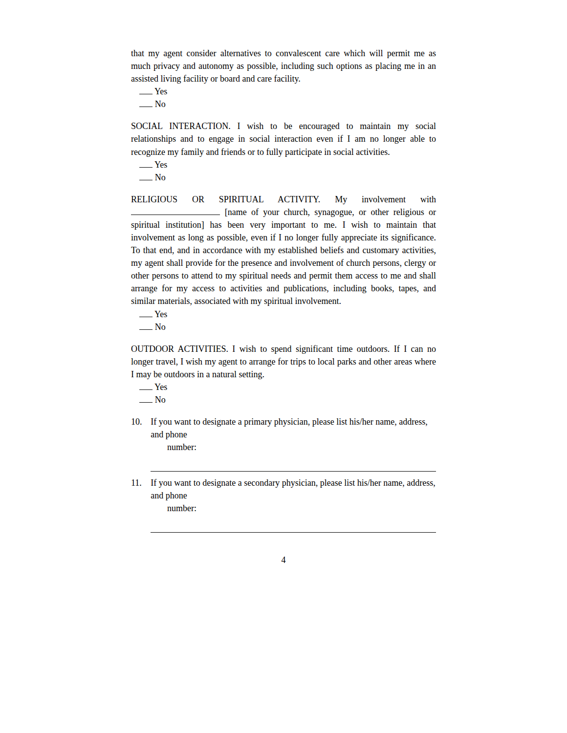that my agent consider alternatives to convalescent care which will permit me as much privacy and autonomy as possible, including such options as placing me in an assisted living facility or board and care facility.
Yes
No
SOCIAL INTERACTION. I wish to be encouraged to maintain my social relationships and to engage in social interaction even if I am no longer able to recognize my family and friends or to fully participate in social activities.
Yes
No
RELIGIOUS OR SPIRITUAL ACTIVITY. My involvement with [name of your church, synagogue, or other religious or spiritual institution] has been very important to me. I wish to maintain that involvement as long as possible, even if I no longer fully appreciate its significance. To that end, and in accordance with my established beliefs and customary activities, my agent shall provide for the presence and involvement of church persons, clergy or other persons to attend to my spiritual needs and permit them access to me and shall arrange for my access to activities and publications, including books, tapes, and similar materials, associated with my spiritual involvement.
Yes
No
OUTDOOR ACTIVITIES. I wish to spend significant time outdoors. If I can no longer travel, I wish my agent to arrange for trips to local parks and other areas where I may be outdoors in a natural setting.
Yes
No
10. If you want to designate a primary physician, please list his/her name, address, and phone number:
11. If you want to designate a secondary physician, please list his/her name, address, and phone number:
4